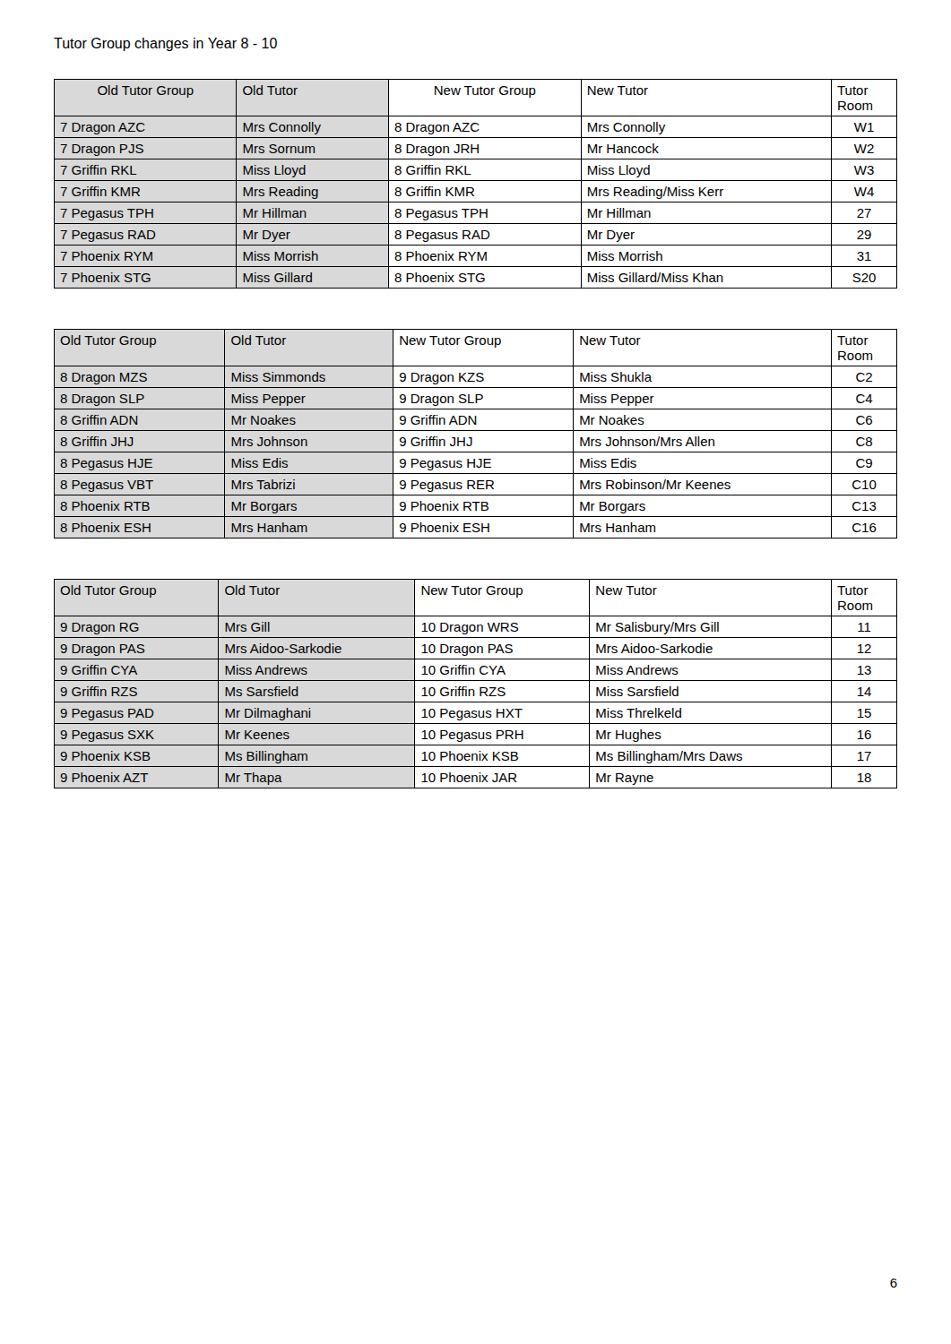Tutor Group changes in Year 8 - 10
| Old Tutor Group | Old Tutor | New Tutor Group | New Tutor | Tutor Room |
| --- | --- | --- | --- | --- |
| 7 Dragon AZC | Mrs Connolly | 8 Dragon AZC | Mrs Connolly | W1 |
| 7 Dragon PJS | Mrs Sornum | 8 Dragon JRH | Mr Hancock | W2 |
| 7 Griffin RKL | Miss Lloyd | 8 Griffin RKL | Miss Lloyd | W3 |
| 7 Griffin KMR | Mrs Reading | 8 Griffin KMR | Mrs Reading/Miss Kerr | W4 |
| 7 Pegasus TPH | Mr Hillman | 8 Pegasus TPH | Mr Hillman | 27 |
| 7 Pegasus RAD | Mr Dyer | 8 Pegasus RAD | Mr Dyer | 29 |
| 7 Phoenix RYM | Miss Morrish | 8 Phoenix RYM | Miss Morrish | 31 |
| 7 Phoenix STG | Miss Gillard | 8 Phoenix STG | Miss Gillard/Miss Khan | S20 |
| Old Tutor Group | Old Tutor | New Tutor Group | New Tutor | Tutor Room |
| --- | --- | --- | --- | --- |
| 8 Dragon MZS | Miss Simmonds | 9 Dragon KZS | Miss Shukla | C2 |
| 8 Dragon SLP | Miss Pepper | 9 Dragon SLP | Miss Pepper | C4 |
| 8 Griffin ADN | Mr Noakes | 9 Griffin ADN | Mr Noakes | C6 |
| 8 Griffin JHJ | Mrs Johnson | 9 Griffin JHJ | Mrs Johnson/Mrs Allen | C8 |
| 8 Pegasus HJE | Miss Edis | 9 Pegasus HJE | Miss Edis | C9 |
| 8 Pegasus VBT | Mrs Tabrizi | 9 Pegasus RER | Mrs Robinson/Mr Keenes | C10 |
| 8 Phoenix RTB | Mr Borgars | 9 Phoenix RTB | Mr Borgars | C13 |
| 8 Phoenix ESH | Mrs Hanham | 9 Phoenix ESH | Mrs Hanham | C16 |
| Old Tutor Group | Old Tutor | New Tutor Group | New Tutor | Tutor Room |
| --- | --- | --- | --- | --- |
| 9 Dragon RG | Mrs Gill | 10 Dragon WRS | Mr Salisbury/Mrs Gill | 11 |
| 9 Dragon PAS | Mrs Aidoo-Sarkodie | 10 Dragon PAS | Mrs Aidoo-Sarkodie | 12 |
| 9 Griffin CYA | Miss Andrews | 10 Griffin CYA | Miss Andrews | 13 |
| 9 Griffin RZS | Ms Sarsfield | 10 Griffin RZS | Miss Sarsfield | 14 |
| 9 Pegasus PAD | Mr Dilmaghani | 10 Pegasus HXT | Miss Threlkeld | 15 |
| 9 Pegasus SXK | Mr Keenes | 10 Pegasus PRH | Mr Hughes | 16 |
| 9 Phoenix KSB | Ms Billingham | 10 Phoenix KSB | Ms Billingham/Mrs Daws | 17 |
| 9 Phoenix AZT | Mr Thapa | 10 Phoenix JAR | Mr Rayne | 18 |
6